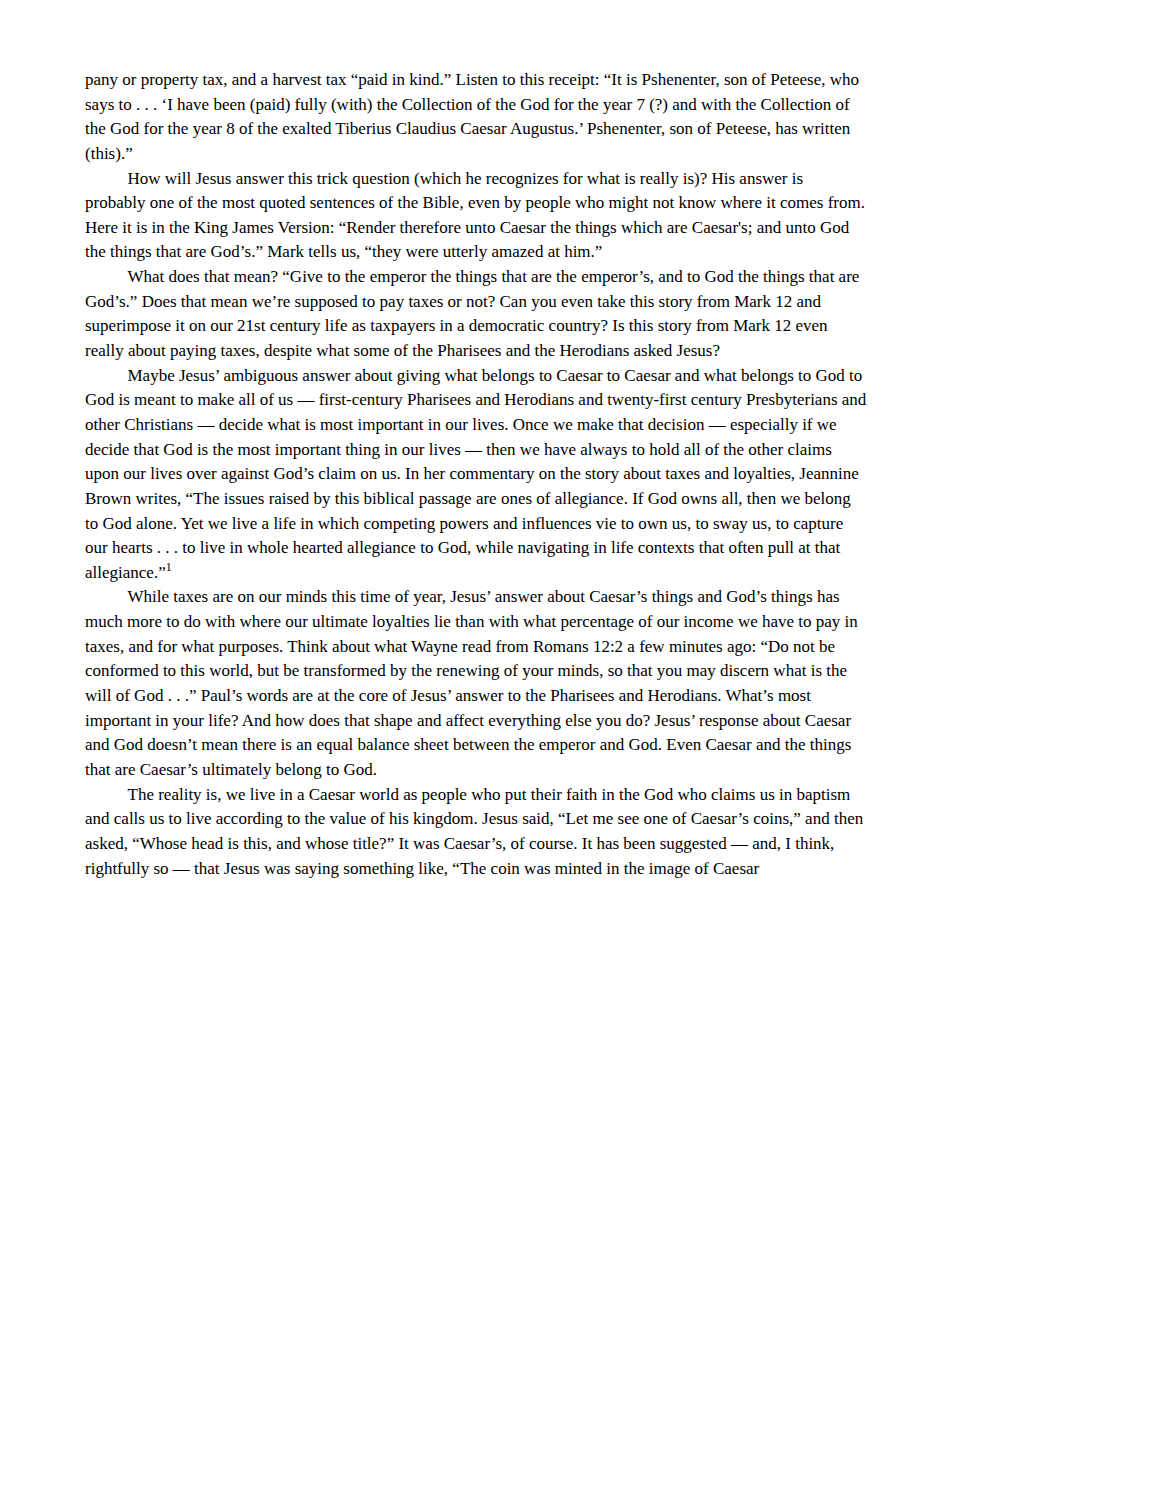pany or property tax, and a harvest tax “paid in kind.” Listen to this receipt: “It is Pshenenter, son of Peteese, who says to . . . ‘I have been (paid) fully (with) the Collection of the God for the year 7 (?) and with the Collection of the God for the year 8 of the exalted Tiberius Claudius Caesar Augustus.’ Pshenenter, son of Peteese, has written (this).”
How will Jesus answer this trick question (which he recognizes for what is really is)? His answer is probably one of the most quoted sentences of the Bible, even by people who might not know where it comes from. Here it is in the King James Version: “Render therefore unto Caesar the things which are Caesar's; and unto God the things that are God’s.” Mark tells us, “they were utterly amazed at him.”
What does that mean? “Give to the emperor the things that are the emperor’s, and to God the things that are God’s.” Does that mean we’re supposed to pay taxes or not? Can you even take this story from Mark 12 and superimpose it on our 21st century life as taxpayers in a democratic country? Is this story from Mark 12 even really about paying taxes, despite what some of the Pharisees and the Herodians asked Jesus?
Maybe Jesus’ ambiguous answer about giving what belongs to Caesar to Caesar and what belongs to God to God is meant to make all of us — first-century Pharisees and Herodians and twenty-first century Presbyterians and other Christians — decide what is most important in our lives. Once we make that decision — especially if we decide that God is the most important thing in our lives — then we have always to hold all of the other claims upon our lives over against God’s claim on us. In her commentary on the story about taxes and loyalties, Jeannine Brown writes, “The issues raised by this biblical passage are ones of allegiance. If God owns all, then we belong to God alone. Yet we live a life in which competing powers and influences vie to own us, to sway us, to capture our hearts . . . to live in whole hearted allegiance to God, while navigating in life contexts that often pull at that allegiance.”1
While taxes are on our minds this time of year, Jesus’ answer about Caesar’s things and God’s things has much more to do with where our ultimate loyalties lie than with what percentage of our income we have to pay in taxes, and for what purposes. Think about what Wayne read from Romans 12:2 a few minutes ago: “Do not be conformed to this world, but be transformed by the renewing of your minds, so that you may discern what is the will of God . . .” Paul’s words are at the core of Jesus’ answer to the Pharisees and Herodians. What’s most important in your life? And how does that shape and affect everything else you do? Jesus’ response about Caesar and God doesn’t mean there is an equal balance sheet between the emperor and God. Even Caesar and the things that are Caesar’s ultimately belong to God.
The reality is, we live in a Caesar world as people who put their faith in the God who claims us in baptism and calls us to live according to the value of his kingdom. Jesus said, “Let me see one of Caesar’s coins,” and then asked, “Whose head is this, and whose title?” It was Caesar’s, of course. It has been suggested — and, I think, rightfully so — that Jesus was saying something like, “The coin was minted in the image of Caesar